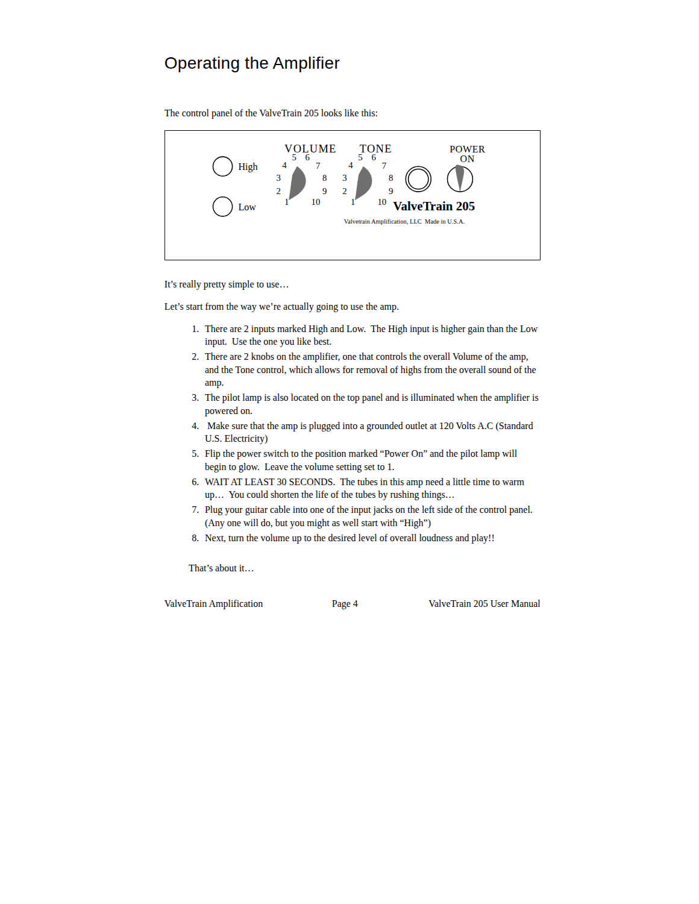Operating the Amplifier
The control panel of the ValveTrain 205 looks like this:
High Low VOLUME TONE POWER ON 4 5 6 7 3 8 2 9 1 10 4 5 6 7 3 8 2 9 1 10 ValveTrain 205 Valvetrain Amplification, LLC Made in U.S.A.
It’s really pretty simple to use…
Let’s start from the way we’re actually going to use the amp.
There are 2 inputs marked High and Low. The High input is higher gain than the Low input. Use the one you like best.
There are 2 knobs on the amplifier, one that controls the overall Volume of the amp, and the Tone control, which allows for removal of highs from the overall sound of the amp.
The pilot lamp is also located on the top panel and is illuminated when the amplifier is powered on.
Make sure that the amp is plugged into a grounded outlet at 120 Volts A.C (Standard U.S. Electricity)
Flip the power switch to the position marked “Power On” and the pilot lamp will begin to glow. Leave the volume setting set to 1.
WAIT AT LEAST 30 SECONDS. The tubes in this amp need a little time to warm up… You could shorten the life of the tubes by rushing things…
Plug your guitar cable into one of the input jacks on the left side of the control panel. (Any one will do, but you might as well start with “High”)
Next, turn the volume up to the desired level of overall loudness and play!!
That’s about it…
ValveTrain Amplification
Page 4
ValveTrain 205 User Manual